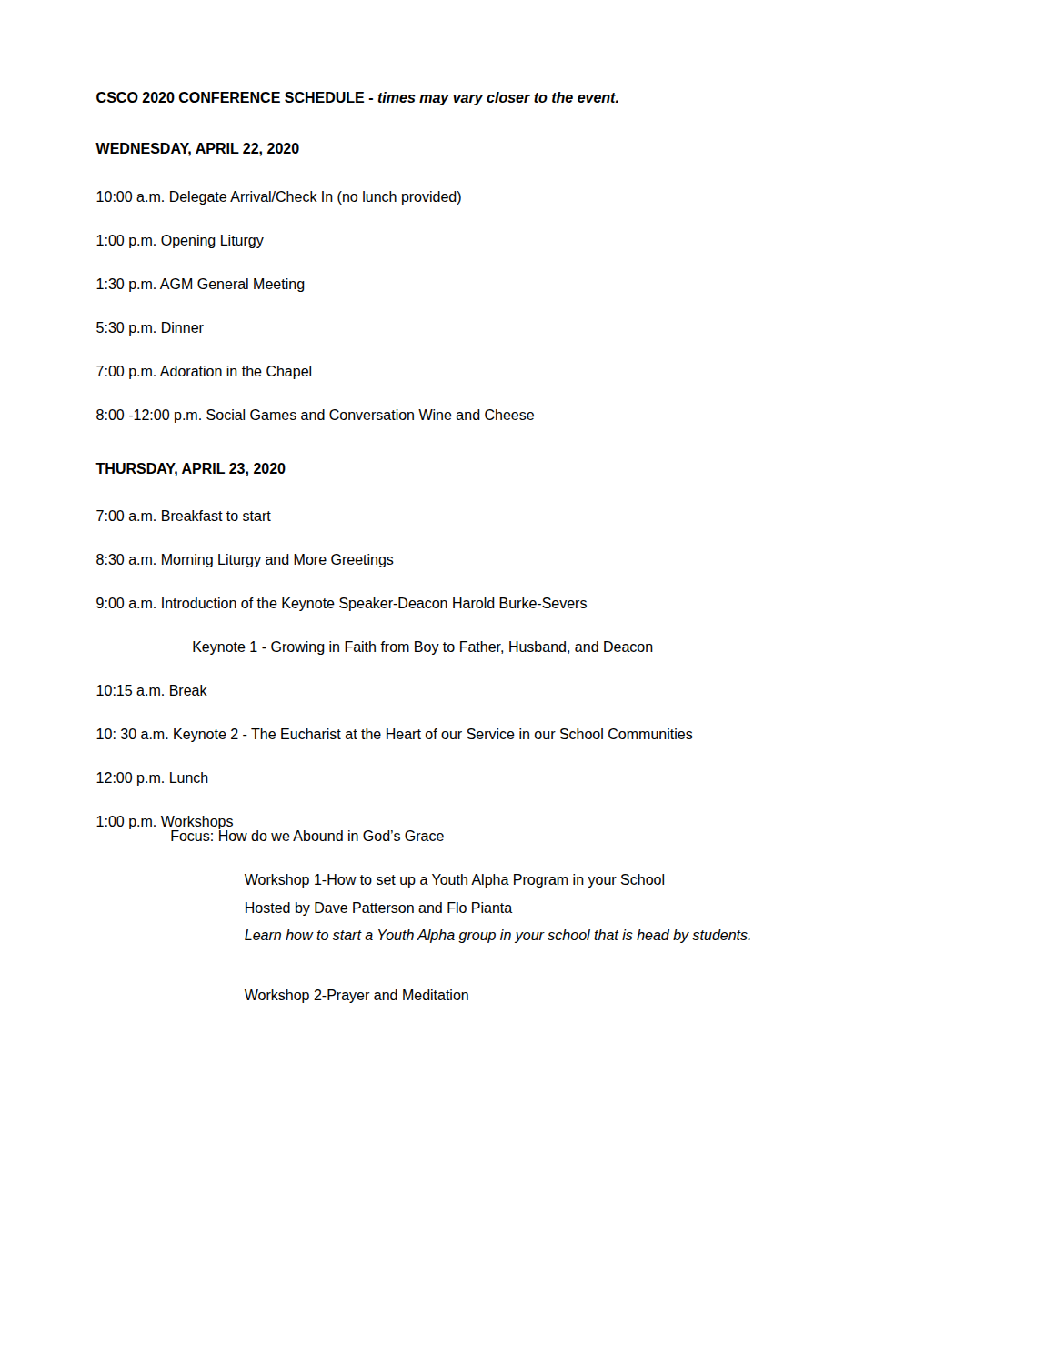CSCO 2020 CONFERENCE SCHEDULE - times may vary closer to the event.
WEDNESDAY, APRIL 22, 2020
10:00 a.m. Delegate Arrival/Check In (no lunch provided)
1:00 p.m. Opening Liturgy
1:30 p.m. AGM General Meeting
5:30 p.m. Dinner
7:00 p.m. Adoration in the Chapel
8:00 -12:00 p.m. Social Games and Conversation Wine and Cheese
THURSDAY, APRIL 23, 2020
7:00 a.m. Breakfast to start
8:30 a.m. Morning Liturgy and More Greetings
9:00 a.m. Introduction of the Keynote Speaker-Deacon Harold Burke-Severs
Keynote 1 - Growing in Faith from Boy to Father, Husband, and Deacon
10:15 a.m. Break
10: 30 a.m. Keynote 2 - The Eucharist at the Heart of our Service in our School Communities
12:00 p.m. Lunch
1:00 p.m. Workshops
Focus: How do we Abound in God’s Grace
Workshop 1-How to set up a Youth Alpha Program in your School
Hosted by Dave Patterson and Flo Pianta
Learn how to start a Youth Alpha group in your school that is head by students.
Workshop 2-Prayer and Meditation